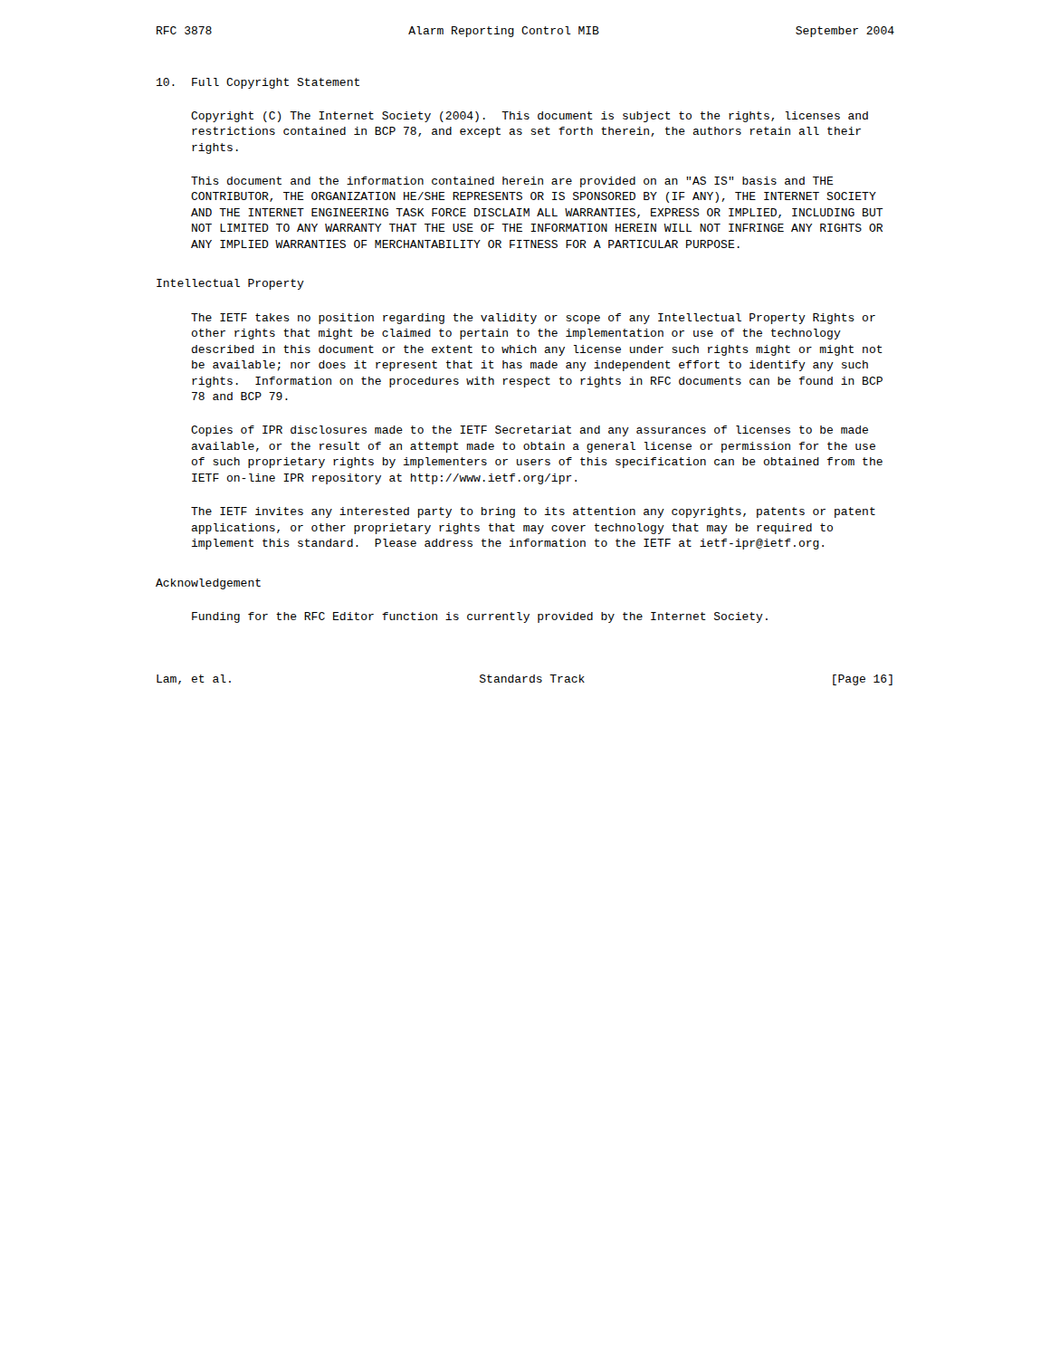RFC 3878 Alarm Reporting Control MIB September 2004
10. Full Copyright Statement
Copyright (C) The Internet Society (2004). This document is subject to the rights, licenses and restrictions contained in BCP 78, and except as set forth therein, the authors retain all their rights.
This document and the information contained herein are provided on an "AS IS" basis and THE CONTRIBUTOR, THE ORGANIZATION HE/SHE REPRESENTS OR IS SPONSORED BY (IF ANY), THE INTERNET SOCIETY AND THE INTERNET ENGINEERING TASK FORCE DISCLAIM ALL WARRANTIES, EXPRESS OR IMPLIED, INCLUDING BUT NOT LIMITED TO ANY WARRANTY THAT THE USE OF THE INFORMATION HEREIN WILL NOT INFRINGE ANY RIGHTS OR ANY IMPLIED WARRANTIES OF MERCHANTABILITY OR FITNESS FOR A PARTICULAR PURPOSE.
Intellectual Property
The IETF takes no position regarding the validity or scope of any Intellectual Property Rights or other rights that might be claimed to pertain to the implementation or use of the technology described in this document or the extent to which any license under such rights might or might not be available; nor does it represent that it has made any independent effort to identify any such rights. Information on the procedures with respect to rights in RFC documents can be found in BCP 78 and BCP 79.
Copies of IPR disclosures made to the IETF Secretariat and any assurances of licenses to be made available, or the result of an attempt made to obtain a general license or permission for the use of such proprietary rights by implementers or users of this specification can be obtained from the IETF on-line IPR repository at http://www.ietf.org/ipr.
The IETF invites any interested party to bring to its attention any copyrights, patents or patent applications, or other proprietary rights that may cover technology that may be required to implement this standard. Please address the information to the IETF at ietf-ipr@ietf.org.
Acknowledgement
Funding for the RFC Editor function is currently provided by the Internet Society.
Lam, et al. Standards Track [Page 16]